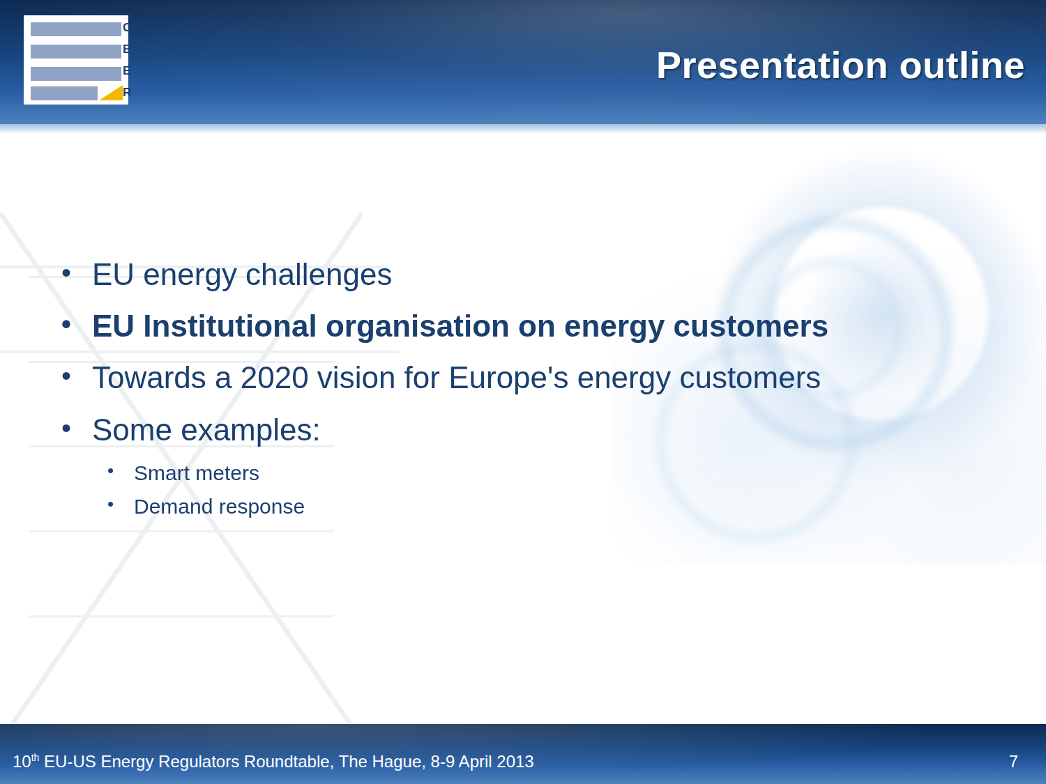Presentation outline
C
E
E
R
EU energy challenges
EU Institutional organisation on energy customers
Towards a 2020 vision for Europe's energy customers
Some examples:
Smart meters
Demand response
10th EU-US Energy Regulators Roundtable, The Hague, 8-9 April 2013
7